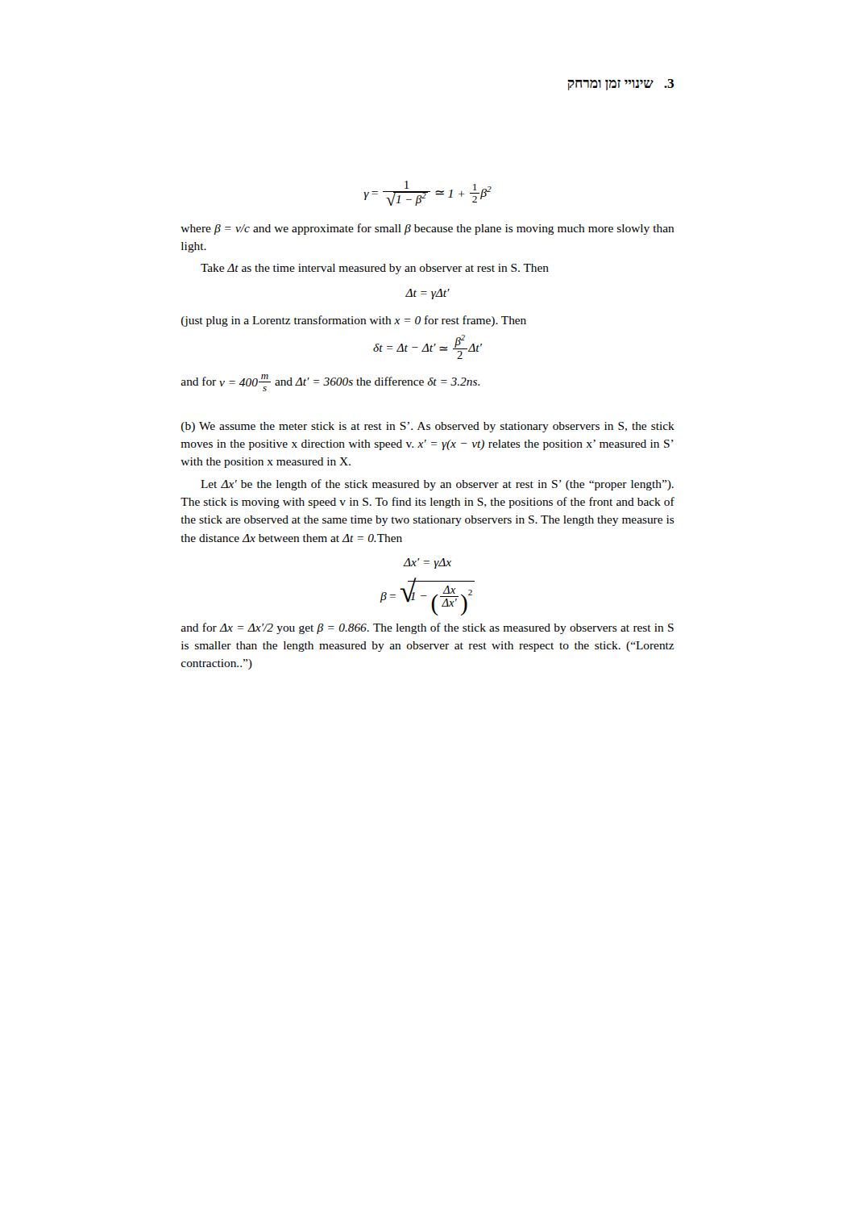3. שינויי זמן ומרחק
γ=11 − β2≃1 + 12 β2
where β = v/c and we approximate for small β because the plane is moving much more slowly than light.
Take Δt as the time interval measured by an observer at rest in S. Then
Δt = γΔt′
(just plug in a Lorentz transformation with x = 0 for rest frame). Then
δt = Δt − Δt′≃β22 Δt′
and for v = 400ms and Δt′ = 3600s the difference δt = 3.2ns.
(b) We assume the meter stick is at rest in S’. As observed by stationary observers in S, the stick moves in the positive x direction with speed v. x′ = γ(x − vt) relates the position x’ measured in S’ with the position x measured in X.
Let Δx′ be the length of the stick measured by an observer at rest in S’ (the “proper length”). The stick is moving with speed v in S. To find its length in S, the positions of the front and back of the stick are observed at the same time by two stationary observers in S. The length they measure is the distance Δx between them at Δt = 0. Then
Δx′ = γΔx
β=1 − (Δx Δx′)2
and for Δx = Δx′/2 you get β = 0.866. The length of the stick as measured by observers at rest in S is smaller than the length measured by an observer at rest with respect to the stick. (“Lorentz contraction..”)